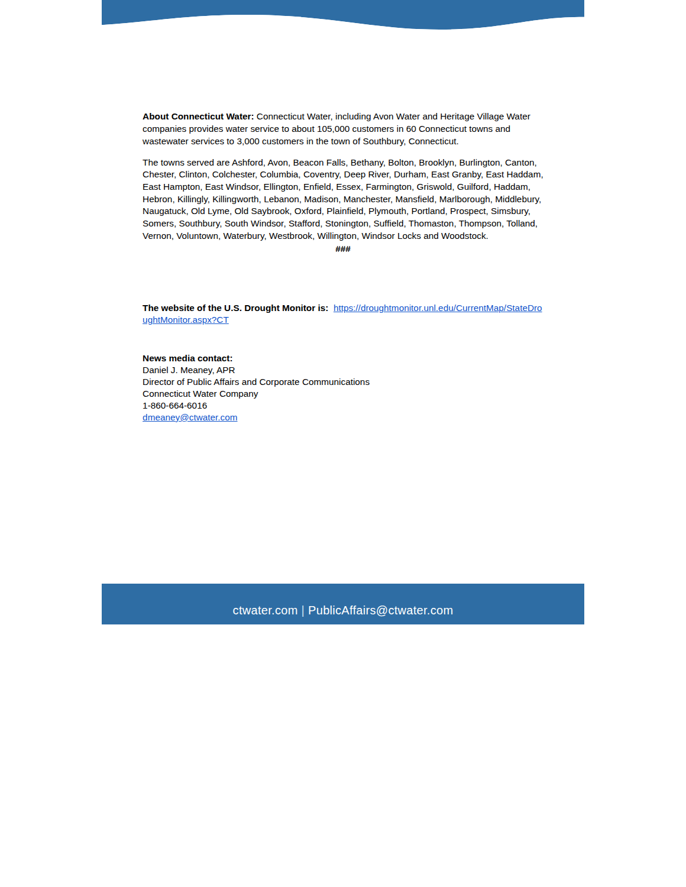About Connecticut Water: Connecticut Water, including Avon Water and Heritage Village Water companies provides water service to about 105,000 customers in 60 Connecticut towns and wastewater services to 3,000 customers in the town of Southbury, Connecticut.
The towns served are Ashford, Avon, Beacon Falls, Bethany, Bolton, Brooklyn, Burlington, Canton, Chester, Clinton, Colchester, Columbia, Coventry, Deep River, Durham, East Granby, East Haddam, East Hampton, East Windsor, Ellington, Enfield, Essex, Farmington, Griswold, Guilford, Haddam, Hebron, Killingly, Killingworth, Lebanon, Madison, Manchester, Mansfield, Marlborough, Middlebury, Naugatuck, Old Lyme, Old Saybrook, Oxford, Plainfield, Plymouth, Portland, Prospect, Simsbury, Somers, Southbury, South Windsor, Stafford, Stonington, Suffield, Thomaston, Thompson, Tolland, Vernon, Voluntown, Waterbury, Westbrook, Willington, Windsor Locks and Woodstock.
###
The website of the U.S. Drought Monitor is: https://droughtmonitor.unl.edu/CurrentMap/StateDroughtMonitor.aspx?CT
News media contact:
Daniel J. Meaney, APR
Director of Public Affairs and Corporate Communications
Connecticut Water Company
1-860-664-6016
dmeaney@ctwater.com
ctwater.com|PublicAffairs@ctwater.com